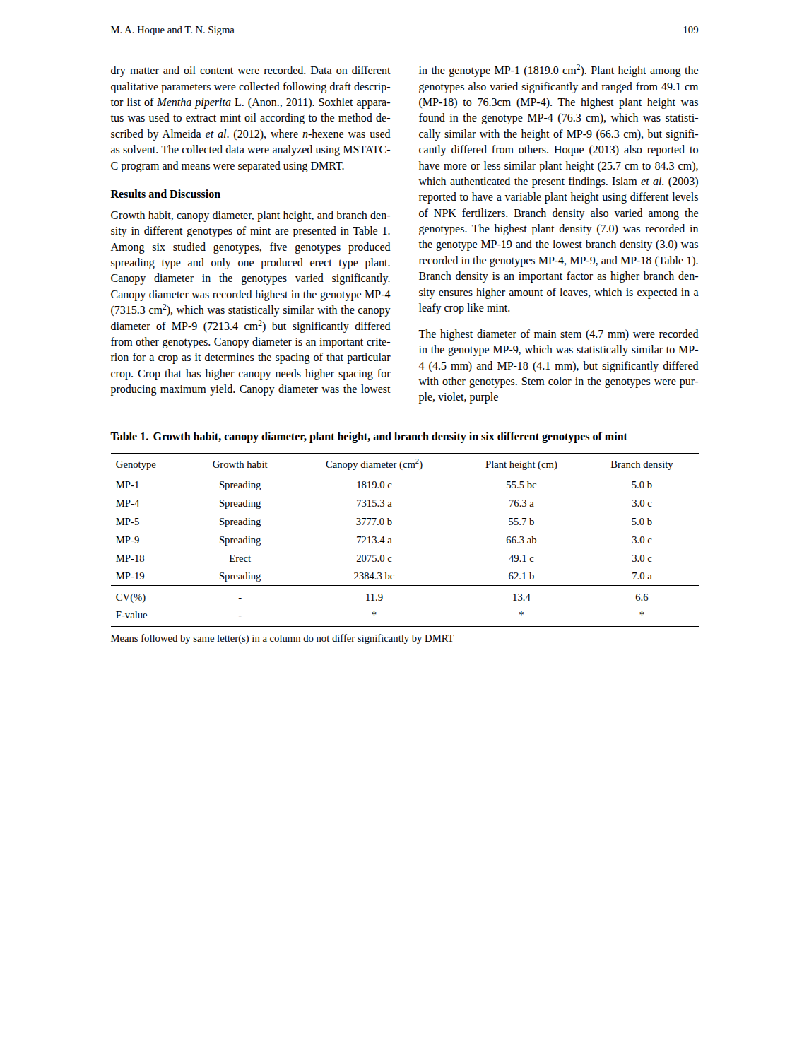M. A. Hoque and T. N. Sigma 109
dry matter and oil content were recorded. Data on different qualitative parameters were collected following draft descriptor list of Mentha piperita L. (Anon., 2011). Soxhlet apparatus was used to extract mint oil according to the method described by Almeida et al. (2012), where n-hexene was used as solvent. The collected data were analyzed using MSTATC-C program and means were separated using DMRT.
Results and Discussion
Growth habit, canopy diameter, plant height, and branch density in different genotypes of mint are presented in Table 1. Among six studied genotypes, five genotypes produced spreading type and only one produced erect type plant. Canopy diameter in the genotypes varied significantly. Canopy diameter was recorded highest in the genotype MP-4 (7315.3 cm2), which was statistically similar with the canopy diameter of MP-9 (7213.4 cm2) but significantly differed from other genotypes. Canopy diameter is an important criterion for a crop as it determines the spacing of that particular crop. Crop that has higher canopy needs higher spacing for producing maximum yield. Canopy diameter was the lowest in the genotype MP-1 (1819.0 cm2). Plant height among the genotypes also varied significantly and ranged from 49.1 cm (MP-18) to 76.3cm (MP-4). The highest plant height was found in the genotype MP-4 (76.3 cm), which was statistically similar with the height of MP-9 (66.3 cm), but significantly differed from others. Hoque (2013) also reported to have more or less similar plant height (25.7 cm to 84.3 cm), which authenticated the present findings. Islam et al. (2003) reported to have a variable plant height using different levels of NPK fertilizers. Branch density also varied among the genotypes. The highest plant density (7.0) was recorded in the genotype MP-19 and the lowest branch density (3.0) was recorded in the genotypes MP-4, MP-9, and MP-18 (Table 1). Branch density is an important factor as higher branch density ensures higher amount of leaves, which is expected in a leafy crop like mint.
The highest diameter of main stem (4.7 mm) were recorded in the genotype MP-9, which was statistically similar to MP-4 (4.5 mm) and MP-18 (4.1 mm), but significantly differed with other genotypes. Stem color in the genotypes were purple, violet, purple
Table 1. Growth habit, canopy diameter, plant height, and branch density in six different genotypes of mint
| Genotype | Growth habit | Canopy diameter (cm 2 ) | Plant height (cm) | Branch density |
| --- | --- | --- | --- | --- |
| MP-1 | Spreading | 1819.0 c | 55.5 bc | 5.0 b |
| MP-4 | Spreading | 7315.3 a | 76.3 a | 3.0 c |
| MP-5 | Spreading | 3777.0 b | 55.7 b | 5.0 b |
| MP-9 | Spreading | 7213.4 a | 66.3 ab | 3.0 c |
| MP-18 | Erect | 2075.0 c | 49.1 c | 3.0 c |
| MP-19 | Spreading | 2384.3 bc | 62.1 b | 7.0 a |
| CV(%) | - | 11.9 | 13.4 | 6.6 |
| F-value | - | * | * | * |
Means followed by same letter(s) in a column do not differ significantly by DMRT